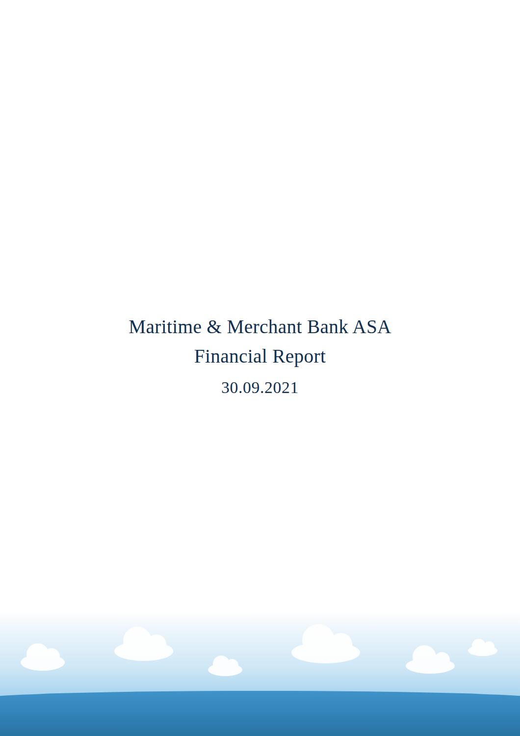Maritime & Merchant Bank ASA Financial Report 30.09.2021